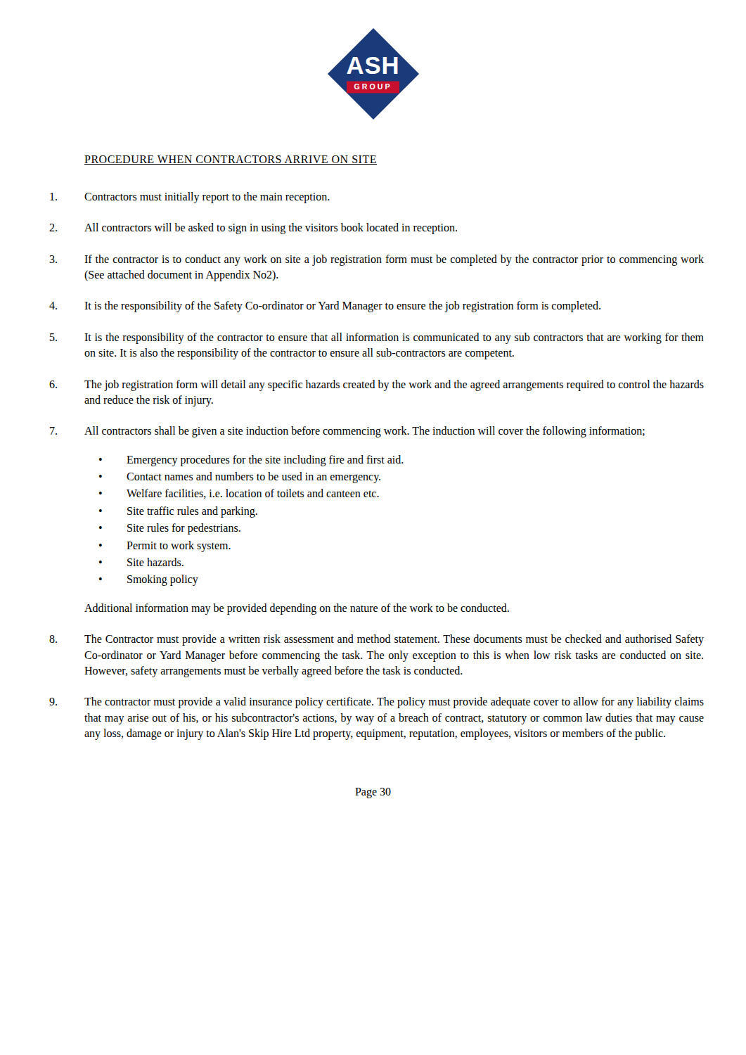ASH
GROUP
PROCEDURE WHEN CONTRACTORS ARRIVE ON SITE
Contractors must initially report to the main reception.
All contractors will be asked to sign in using the visitors book located in reception.
If the contractor is to conduct any work on site a job registration form must be completed by the contractor prior to commencing work (See attached document in Appendix No2).
It is the responsibility of the Safety Co-ordinator or Yard Manager to ensure the job registration form is completed.
It is the responsibility of the contractor to ensure that all information is communicated to any sub contractors that are working for them on site. It is also the responsibility of the contractor to ensure all sub-contractors are competent.
The job registration form will detail any specific hazards created by the work and the agreed arrangements required to control the hazards and reduce the risk of injury.
All contractors shall be given a site induction before commencing work. The induction will cover the following information;
Emergency procedures for the site including fire and first aid.
Contact names and numbers to be used in an emergency.
Welfare facilities, i.e. location of toilets and canteen etc.
Site traffic rules and parking.
Site rules for pedestrians.
Permit to work system.
Site hazards.
Smoking policy
Additional information may be provided depending on the nature of the work to be conducted.
The Contractor must provide a written risk assessment and method statement. These documents must be checked and authorised Safety Co-ordinator or Yard Manager before commencing the task. The only exception to this is when low risk tasks are conducted on site. However, safety arrangements must be verbally agreed before the task is conducted.
The contractor must provide a valid insurance policy certificate. The policy must provide adequate cover to allow for any liability claims that may arise out of his, or his subcontractor's actions, by way of a breach of contract, statutory or common law duties that may cause any loss, damage or injury to Alan's Skip Hire Ltd property, equipment, reputation, employees, visitors or members of the public.
Page 30